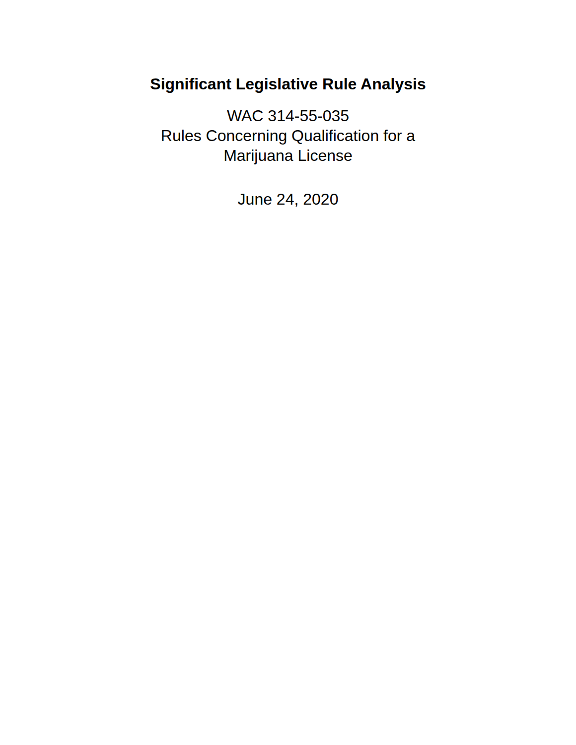Significant Legislative Rule Analysis
WAC 314-55-035
Rules Concerning Qualification for a Marijuana License
June 24, 2020